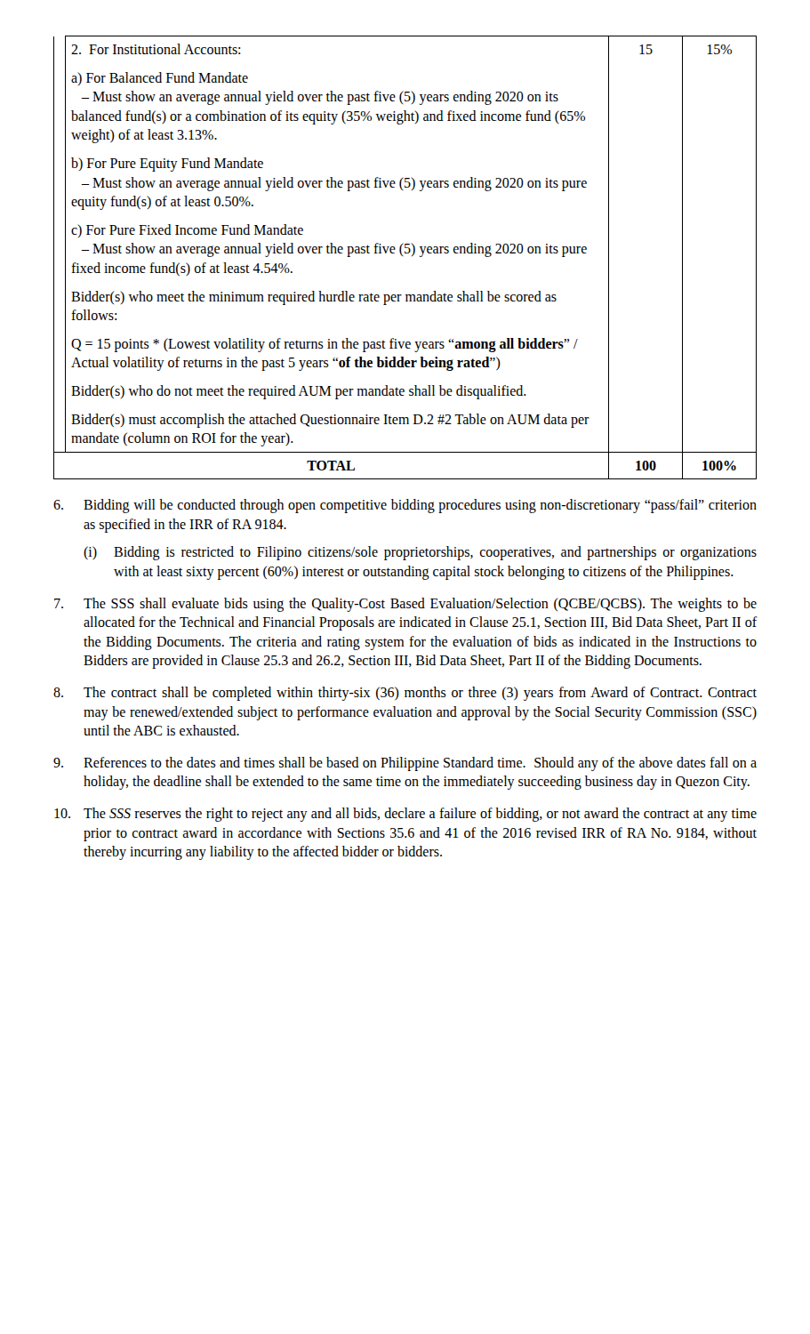| | 2. For Institutional Accounts: a) For Balanced Fund Mandate – Must show an average annual yield over the past five (5) years ending 2020 on its balanced fund(s) or a combination of its equity (35% weight) and fixed income fund (65% weight) of at least 3.13%. b) For Pure Equity Fund Mandate – Must show an average annual yield over the past five (5) years ending 2020 on its pure equity fund(s) of at least 0.50%. c) For Pure Fixed Income Fund Mandate – Must show an average annual yield over the past five (5) years ending 2020 on its pure fixed income fund(s) of at least 4.54%. Bidder(s) who meet the minimum required hurdle rate per mandate shall be scored as follows: Q = 15 points * (Lowest volatility of returns in the past five years “ among all bidders ” / Actual volatility of returns in the past 5 years “ of the bidder being rated ”) Bidder(s) who do not meet the required AUM per mandate shall be disqualified. Bidder(s) must accomplish the attached Questionnaire Item D.2 #2 Table on AUM data per mandate (column on ROI for the year). | 15 | 15% |
| TOTAL | 100 | 100% |
6. Bidding will be conducted through open competitive bidding procedures using non-discretionary “pass/fail” criterion as specified in the IRR of RA 9184.
(i) Bidding is restricted to Filipino citizens/sole proprietorships, cooperatives, and partnerships or organizations with at least sixty percent (60%) interest or outstanding capital stock belonging to citizens of the Philippines.
7. The SSS shall evaluate bids using the Quality-Cost Based Evaluation/Selection (QCBE/QCBS). The weights to be allocated for the Technical and Financial Proposals are indicated in Clause 25.1, Section III, Bid Data Sheet, Part II of the Bidding Documents. The criteria and rating system for the evaluation of bids as indicated in the Instructions to Bidders are provided in Clause 25.3 and 26.2, Section III, Bid Data Sheet, Part II of the Bidding Documents.
8. The contract shall be completed within thirty-six (36) months or three (3) years from Award of Contract. Contract may be renewed/extended subject to performance evaluation and approval by the Social Security Commission (SSC) until the ABC is exhausted.
9. References to the dates and times shall be based on Philippine Standard time. Should any of the above dates fall on a holiday, the deadline shall be extended to the same time on the immediately succeeding business day in Quezon City.
10. The SSS reserves the right to reject any and all bids, declare a failure of bidding, or not award the contract at any time prior to contract award in accordance with Sections 35.6 and 41 of the 2016 revised IRR of RA No. 9184, without thereby incurring any liability to the affected bidder or bidders.